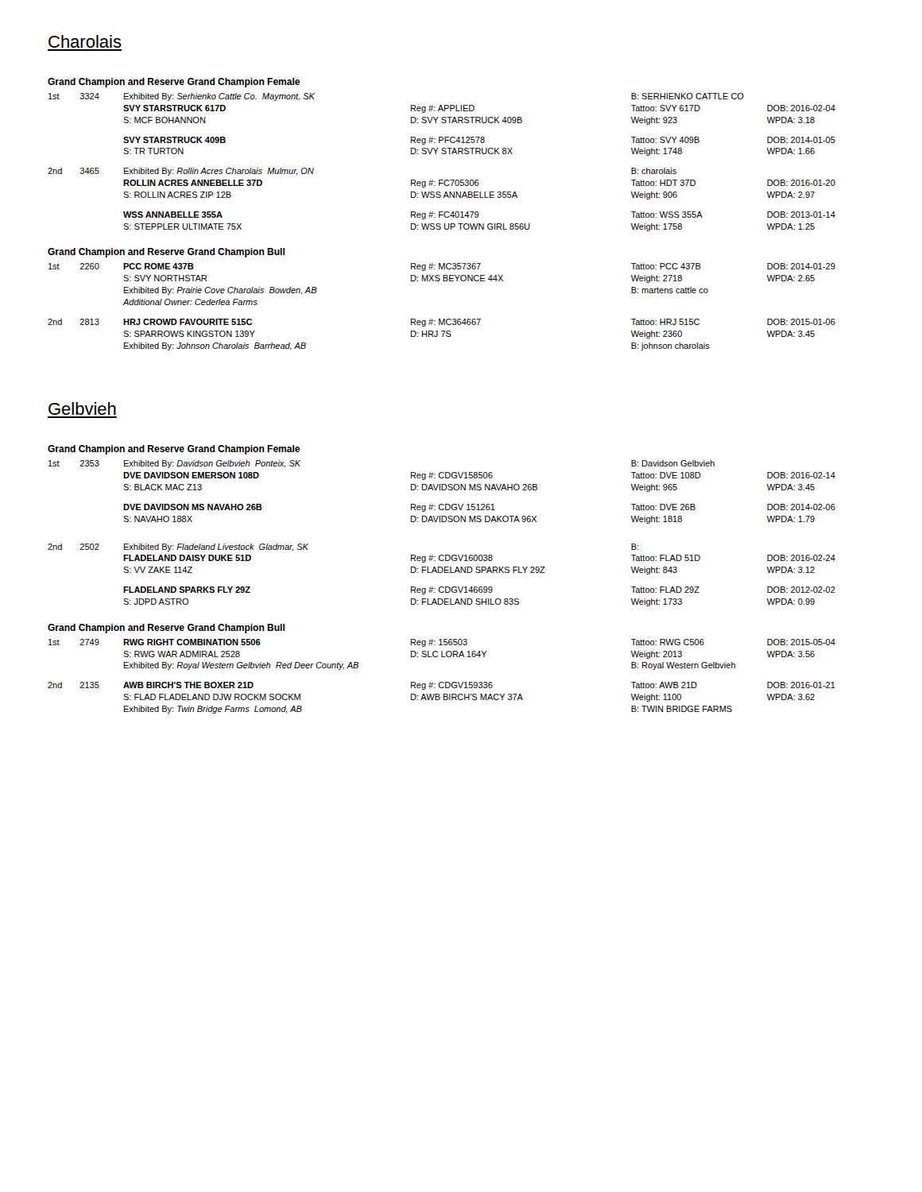Charolais
Grand Champion and Reserve Grand Champion Female
| 1st | 3324 | Exhibited By: Serhienko Cattle Co. Maymont, SK | | B: SERHIENKO CATTLE CO | |
| | | SVY STARSTRUCK 617D | Reg #: APPLIED | Tattoo: SVY 617D | DOB: 2016-02-04 |
| | | S: MCF BOHANNON | D: SVY STARSTRUCK 409B | Weight: 923 | WPDA: 3.18 |
| | | SVY STARSTRUCK 409B | Reg #: PFC412578 | Tattoo: SVY 409B | DOB: 2014-01-05 |
| | | S: TR TURTON | D: SVY STARSTRUCK 8X | Weight: 1748 | WPDA: 1.66 |
| 2nd | 3465 | Exhibited By: Rollin Acres Charolais Mulmur, ON | | B: charolais | |
| | | ROLLIN ACRES ANNEBELLE 37D | Reg #: FC705306 | Tattoo: HDT 37D | DOB: 2016-01-20 |
| | | S: ROLLIN ACRES ZIP 12B | D: WSS ANNABELLE 355A | Weight: 906 | WPDA: 2.97 |
| | | WSS ANNABELLE 355A | Reg #: FC401479 | Tattoo: WSS 355A | DOB: 2013-01-14 |
| | | S: STEPPLER ULTIMATE 75X | D: WSS UP TOWN GIRL 856U | Weight: 1758 | WPDA: 1.25 |
Grand Champion and Reserve Grand Champion Bull
| 1st | 2260 | PCC ROME 437B | Reg #: MC357367 | Tattoo: PCC 437B | DOB: 2014-01-29 |
| | | S: SVY NORTHSTAR | D: MXS BEYONCE 44X | Weight: 2718 | WPDA: 2.65 |
| | | Exhibited By: Prairie Cove Charolais Bowden, AB | | B: martens cattle co | |
| | | Additional Owner: Cederlea Farms | | | |
| 2nd | 2813 | HRJ CROWD FAVOURITE 515C | Reg #: MC364667 | Tattoo: HRJ 515C | DOB: 2015-01-06 |
| | | S: SPARROWS KINGSTON 139Y | D: HRJ 7S | Weight: 2360 | WPDA: 3.45 |
| | | Exhibited By: Johnson Charolais Barrhead, AB | | B: johnson charolais | |
Gelbvieh
Grand Champion and Reserve Grand Champion Female
| 1st | 2353 | Exhibited By: Davidson Gelbvieh Ponteix, SK | | B: Davidson Gelbvieh | |
| | | DVE DAVIDSON EMERSON 108D | Reg #: CDGV158506 | Tattoo: DVE 108D | DOB: 2016-02-14 |
| | | S: BLACK MAC Z13 | D: DAVIDSON MS NAVAHO 26B | Weight: 965 | WPDA: 3.45 |
| | | DVE DAVIDSON MS NAVAHO 26B | Reg #: CDGV 151261 | Tattoo: DVE 26B | DOB: 2014-02-06 |
| | | S: NAVAHO 188X | D: DAVIDSON MS DAKOTA 96X | Weight: 1818 | WPDA: 1.79 |
| 2nd | 2502 | Exhibited By: Fladeland Livestock Gladmar, SK | | B: | |
| | | FLADELAND DAISY DUKE 51D | Reg #: CDGV160038 | Tattoo: FLAD 51D | DOB: 2016-02-24 |
| | | S: VV ZAKE 114Z | D: FLADELAND SPARKS FLY 29Z | Weight: 843 | WPDA: 3.12 |
| | | FLADELAND SPARKS FLY 29Z | Reg #: CDGV146699 | Tattoo: FLAD 29Z | DOB: 2012-02-02 |
| | | S: JDPD ASTRO | D: FLADELAND SHILO 83S | Weight: 1733 | WPDA: 0.99 |
Grand Champion and Reserve Grand Champion Bull
| 1st | 2749 | RWG RIGHT COMBINATION 5506 | Reg #: 156503 | Tattoo: RWG C506 | DOB: 2015-05-04 |
| | | S: RWG WAR ADMIRAL 2528 | D: SLC LORA 164Y | Weight: 2013 | WPDA: 3.56 |
| | | Exhibited By: Royal Western Gelbvieh Red Deer County, AB | | B: Royal Western Gelbvieh |
| 2nd | 2135 | AWB BIRCH'S THE BOXER 21D | Reg #: CDGV159336 | Tattoo: AWB 21D | DOB: 2016-01-21 |
| | | S: FLAD FLADELAND DJW ROCKM SOCKM | D: AWB BIRCH'S MACY 37A | Weight: 1100 | WPDA: 3.62 |
| | | Exhibited By: Twin Bridge Farms Lomond, AB | | B: TWIN BRIDGE FARMS |